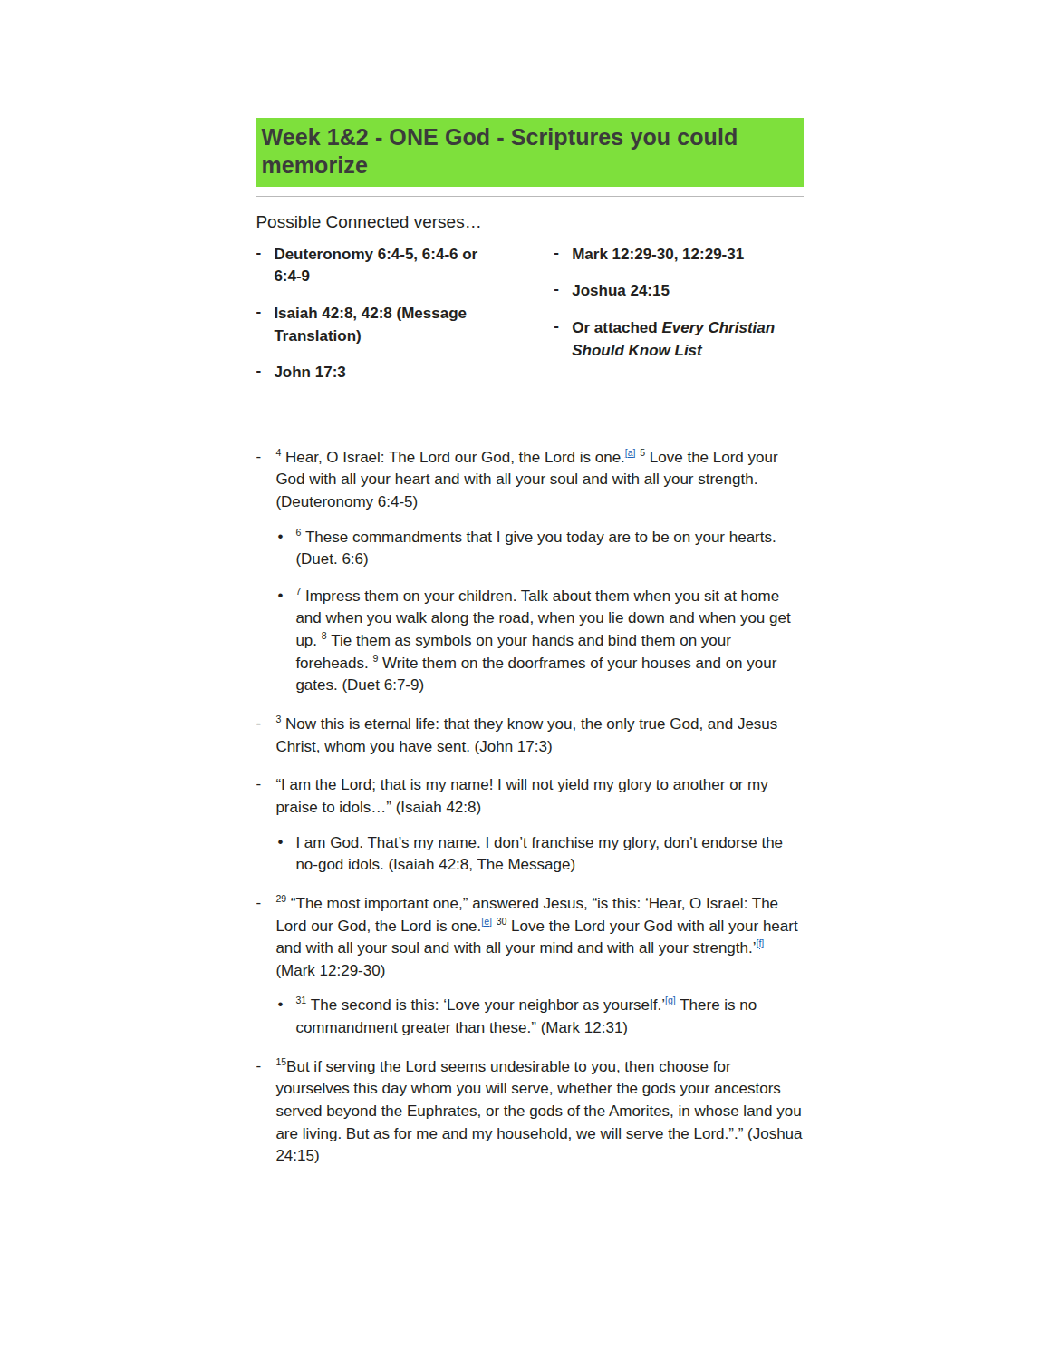Week 1&2 - ONE God - Scriptures you could memorize
Possible Connected verses…
Deuteronomy 6:4-5, 6:4-6 or 6:4-9
Isaiah 42:8, 42:8 (Message Translation)
John 17:3
Mark 12:29-30, 12:29-31
Joshua 24:15
Or attached Every Christian Should Know List
4 Hear, O Israel: The Lord our God, the Lord is one.[a] 5 Love the Lord your God with all your heart and with all your soul and with all your strength. (Deuteronomy 6:4-5)
6 These commandments that I give you today are to be on your hearts. (Duet. 6:6)
7 Impress them on your children. Talk about them when you sit at home and when you walk along the road, when you lie down and when you get up. 8 Tie them as symbols on your hands and bind them on your foreheads. 9 Write them on the doorframes of your houses and on your gates. (Duet 6:7-9)
3 Now this is eternal life: that they know you, the only true God, and Jesus Christ, whom you have sent. (John 17:3)
“I am the Lord; that is my name! I will not yield my glory to another or my praise to idols…” (Isaiah 42:8)
I am God. That’s my name. I don’t franchise my glory, don’t endorse the no-god idols. (Isaiah 42:8, The Message)
29 “The most important one,” answered Jesus, “is this: ‘Hear, O Israel: The Lord our God, the Lord is one.[e] 30 Love the Lord your God with all your heart and with all your soul and with all your mind and with all your strength.’[f] (Mark 12:29-30)
31 The second is this: ‘Love your neighbor as yourself.’[g] There is no commandment greater than these.” (Mark 12:31)
15But if serving the Lord seems undesirable to you, then choose for yourselves this day whom you will serve, whether the gods your ancestors served beyond the Euphrates, or the gods of the Amorites, in whose land you are living. But as for me and my household, we will serve the Lord.”.” (Joshua 24:15)